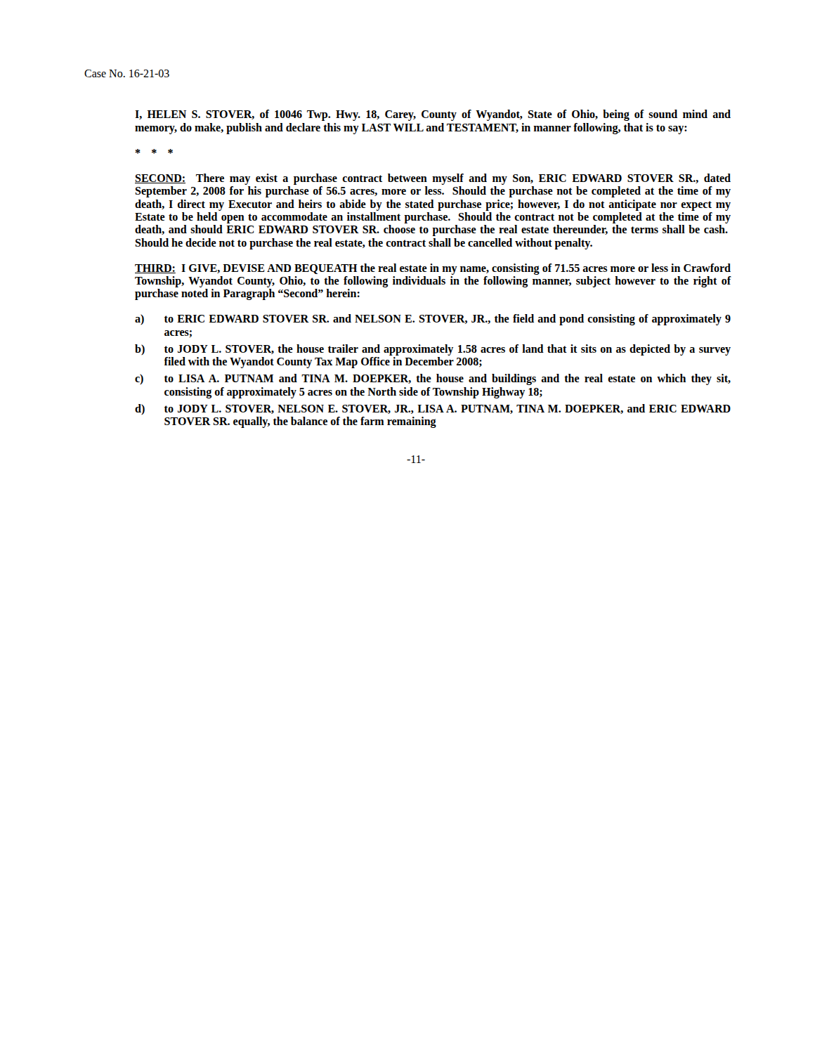Case No. 16-21-03
I, HELEN S. STOVER, of 10046 Twp. Hwy. 18, Carey, County of Wyandot, State of Ohio, being of sound mind and memory, do make, publish and declare this my LAST WILL and TESTAMENT, in manner following, that is to say:
* * *
SECOND: There may exist a purchase contract between myself and my Son, ERIC EDWARD STOVER SR., dated September 2, 2008 for his purchase of 56.5 acres, more or less. Should the purchase not be completed at the time of my death, I direct my Executor and heirs to abide by the stated purchase price; however, I do not anticipate nor expect my Estate to be held open to accommodate an installment purchase. Should the contract not be completed at the time of my death, and should ERIC EDWARD STOVER SR. choose to purchase the real estate thereunder, the terms shall be cash. Should he decide not to purchase the real estate, the contract shall be cancelled without penalty.
THIRD: I GIVE, DEVISE AND BEQUEATH the real estate in my name, consisting of 71.55 acres more or less in Crawford Township, Wyandot County, Ohio, to the following individuals in the following manner, subject however to the right of purchase noted in Paragraph “Second” herein:
a) to ERIC EDWARD STOVER SR. and NELSON E. STOVER, JR., the field and pond consisting of approximately 9 acres;
b) to JODY L. STOVER, the house trailer and approximately 1.58 acres of land that it sits on as depicted by a survey filed with the Wyandot County Tax Map Office in December 2008;
c) to LISA A. PUTNAM and TINA M. DOEPKER, the house and buildings and the real estate on which they sit, consisting of approximately 5 acres on the North side of Township Highway 18;
d) to JODY L. STOVER, NELSON E. STOVER, JR., LISA A. PUTNAM, TINA M. DOEPKER, and ERIC EDWARD STOVER SR. equally, the balance of the farm remaining
-11-